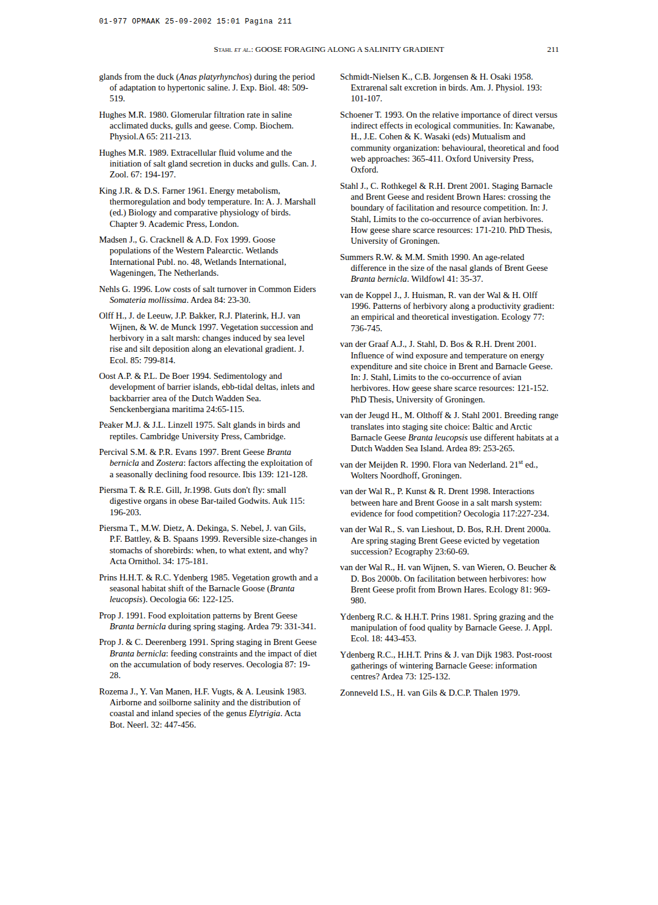01-977 OPMAAK 25-09-2002 15:01 Pagina 211
Stahl et al.: GOOSE FORAGING ALONG A SALINITY GRADIENT 211
glands from the duck (Anas platyrhynchos) during the period of adaptation to hypertonic saline. J. Exp. Biol. 48: 509-519.
Hughes M.R. 1980. Glomerular filtration rate in saline acclimated ducks, gulls and geese. Comp. Biochem. Physiol.A 65: 211-213.
Hughes M.R. 1989. Extracellular fluid volume and the initiation of salt gland secretion in ducks and gulls. Can. J. Zool. 67: 194-197.
King J.R. & D.S. Farner 1961. Energy metabolism, thermoregulation and body temperature. In: A. J. Marshall (ed.) Biology and comparative physiology of birds. Chapter 9. Academic Press, London.
Madsen J., G. Cracknell & A.D. Fox 1999. Goose populations of the Western Palearctic. Wetlands International Publ. no. 48, Wetlands International, Wageningen, The Netherlands.
Nehls G. 1996. Low costs of salt turnover in Common Eiders Somateria mollissima. Ardea 84: 23-30.
Olff H., J. de Leeuw, J.P. Bakker, R.J. Platerink, H.J. van Wijnen, & W. de Munck 1997. Vegetation succession and herbivory in a salt marsh: changes induced by sea level rise and silt deposition along an elevational gradient. J. Ecol. 85: 799-814.
Oost A.P. & P.L. De Boer 1994. Sedimentology and development of barrier islands, ebb-tidal deltas, inlets and backbarrier area of the Dutch Wadden Sea. Senckenbergiana maritima 24:65-115.
Peaker M.J. & J.L. Linzell 1975. Salt glands in birds and reptiles. Cambridge University Press, Cambridge.
Percival S.M. & P.R. Evans 1997. Brent Geese Branta bernicla and Zostera: factors affecting the exploitation of a seasonally declining food resource. Ibis 139: 121-128.
Piersma T. & R.E. Gill, Jr.1998. Guts don't fly: small digestive organs in obese Bar-tailed Godwits. Auk 115: 196-203.
Piersma T., M.W. Dietz, A. Dekinga, S. Nebel, J. van Gils, P.F. Battley, & B. Spaans 1999. Reversible size-changes in stomachs of shorebirds: when, to what extent, and why? Acta Ornithol. 34: 175-181.
Prins H.H.T. & R.C. Ydenberg 1985. Vegetation growth and a seasonal habitat shift of the Barnacle Goose (Branta leucopsis). Oecologia 66: 122-125.
Prop J. 1991. Food exploitation patterns by Brent Geese Branta bernicla during spring staging. Ardea 79: 331-341.
Prop J. & C. Deerenberg 1991. Spring staging in Brent Geese Branta bernicla: feeding constraints and the impact of diet on the accumulation of body reserves. Oecologia 87: 19-28.
Rozema J., Y. Van Manen, H.F. Vugts, & A. Leusink 1983. Airborne and soilborne salinity and the distribution of coastal and inland species of the genus Elytrigia. Acta Bot. Neerl. 32: 447-456.
Schmidt-Nielsen K., C.B. Jorgensen & H. Osaki 1958. Extrarenal salt excretion in birds. Am. J. Physiol. 193: 101-107.
Schoener T. 1993. On the relative importance of direct versus indirect effects in ecological communities. In: Kawanabe, H., J.E. Cohen & K. Wasaki (eds) Mutualism and community organization: behavioural, theoretical and food web approaches: 365-411. Oxford University Press, Oxford.
Stahl J., C. Rothkegel & R.H. Drent 2001. Staging Barnacle and Brent Geese and resident Brown Hares: crossing the boundary of facilitation and resource competition. In: J. Stahl, Limits to the co-occurrence of avian herbivores. How geese share scarce resources: 171-210. PhD Thesis, University of Groningen.
Summers R.W. & M.M. Smith 1990. An age-related difference in the size of the nasal glands of Brent Geese Branta bernicla. Wildfowl 41: 35-37.
van de Koppel J., J. Huisman, R. van der Wal & H. Olff 1996. Patterns of herbivory along a productivity gradient: an empirical and theoretical investigation. Ecology 77: 736-745.
van der Graaf A.J., J. Stahl, D. Bos & R.H. Drent 2001. Influence of wind exposure and temperature on energy expenditure and site choice in Brent and Barnacle Geese. In: J. Stahl, Limits to the co-occurrence of avian herbivores. How geese share scarce resources: 121-152. PhD Thesis, University of Groningen.
van der Jeugd H., M. Olthoff & J. Stahl 2001. Breeding range translates into staging site choice: Baltic and Arctic Barnacle Geese Branta leucopsis use different habitats at a Dutch Wadden Sea Island. Ardea 89: 253-265.
van der Meijden R. 1990. Flora van Nederland. 21st ed., Wolters Noordhoff, Groningen.
van der Wal R., P. Kunst & R. Drent 1998. Interactions between hare and Brent Goose in a salt marsh system: evidence for food competition? Oecologia 117:227-234.
van der Wal R., S. van Lieshout, D. Bos, R.H. Drent 2000a. Are spring staging Brent Geese evicted by vegetation succession? Ecography 23:60-69.
van der Wal R., H. van Wijnen, S. van Wieren, O. Beucher & D. Bos 2000b. On facilitation between herbivores: how Brent Geese profit from Brown Hares. Ecology 81: 969-980.
Ydenberg R.C. & H.H.T. Prins 1981. Spring grazing and the manipulation of food quality by Barnacle Geese. J. Appl. Ecol. 18: 443-453.
Ydenberg R.C., H.H.T. Prins & J. van Dijk 1983. Post-roost gatherings of wintering Barnacle Geese: information centres? Ardea 73: 125-132.
Zonneveld I.S., H. van Gils & D.C.P. Thalen 1979.